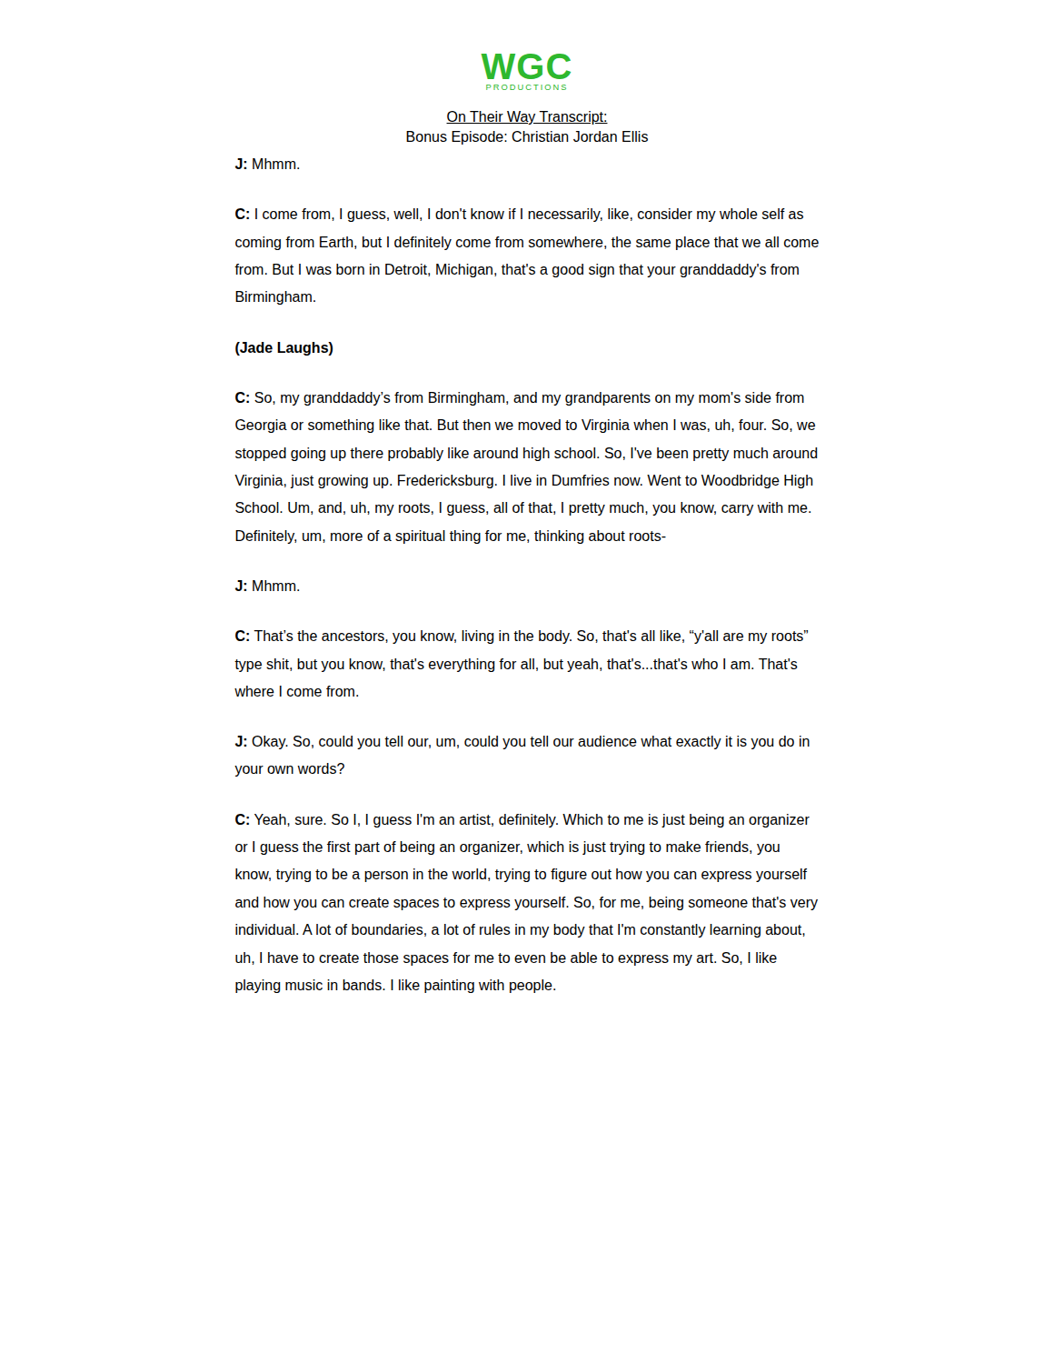WGC
PRODUCTIONS
On Their Way Transcript:
Bonus Episode: Christian Jordan Ellis
J: Mhmm.
C: I come from, I guess, well, I don't know if I necessarily, like, consider my whole self as coming from Earth, but I definitely come from somewhere, the same place that we all come from. But I was born in Detroit, Michigan, that's a good sign that your granddaddy's from Birmingham.
(Jade Laughs)
C: So, my granddaddy’s from Birmingham, and my grandparents on my mom's side from Georgia or something like that. But then we moved to Virginia when I was, uh, four. So, we stopped going up there probably like around high school. So, I've been pretty much around Virginia, just growing up. Fredericksburg. I live in Dumfries now. Went to Woodbridge High School. Um, and, uh, my roots, I guess, all of that, I pretty much, you know, carry with me. Definitely, um, more of a spiritual thing for me, thinking about roots-
J: Mhmm.
C: That’s the ancestors, you know, living in the body. So, that's all like, “y'all are my roots” type shit, but you know, that's everything for all, but yeah, that's...that's who I am. That's where I come from.
J: Okay. So, could you tell our, um, could you tell our audience what exactly it is you do in your own words?
C: Yeah, sure. So I, I guess I'm an artist, definitely. Which to me is just being an organizer or I guess the first part of being an organizer, which is just trying to make friends, you know, trying to be a person in the world, trying to figure out how you can express yourself and how you can create spaces to express yourself. So, for me, being someone that's very individual. A lot of boundaries, a lot of rules in my body that I'm constantly learning about, uh, I have to create those spaces for me to even be able to express my art. So, I like playing music in bands. I like painting with people.